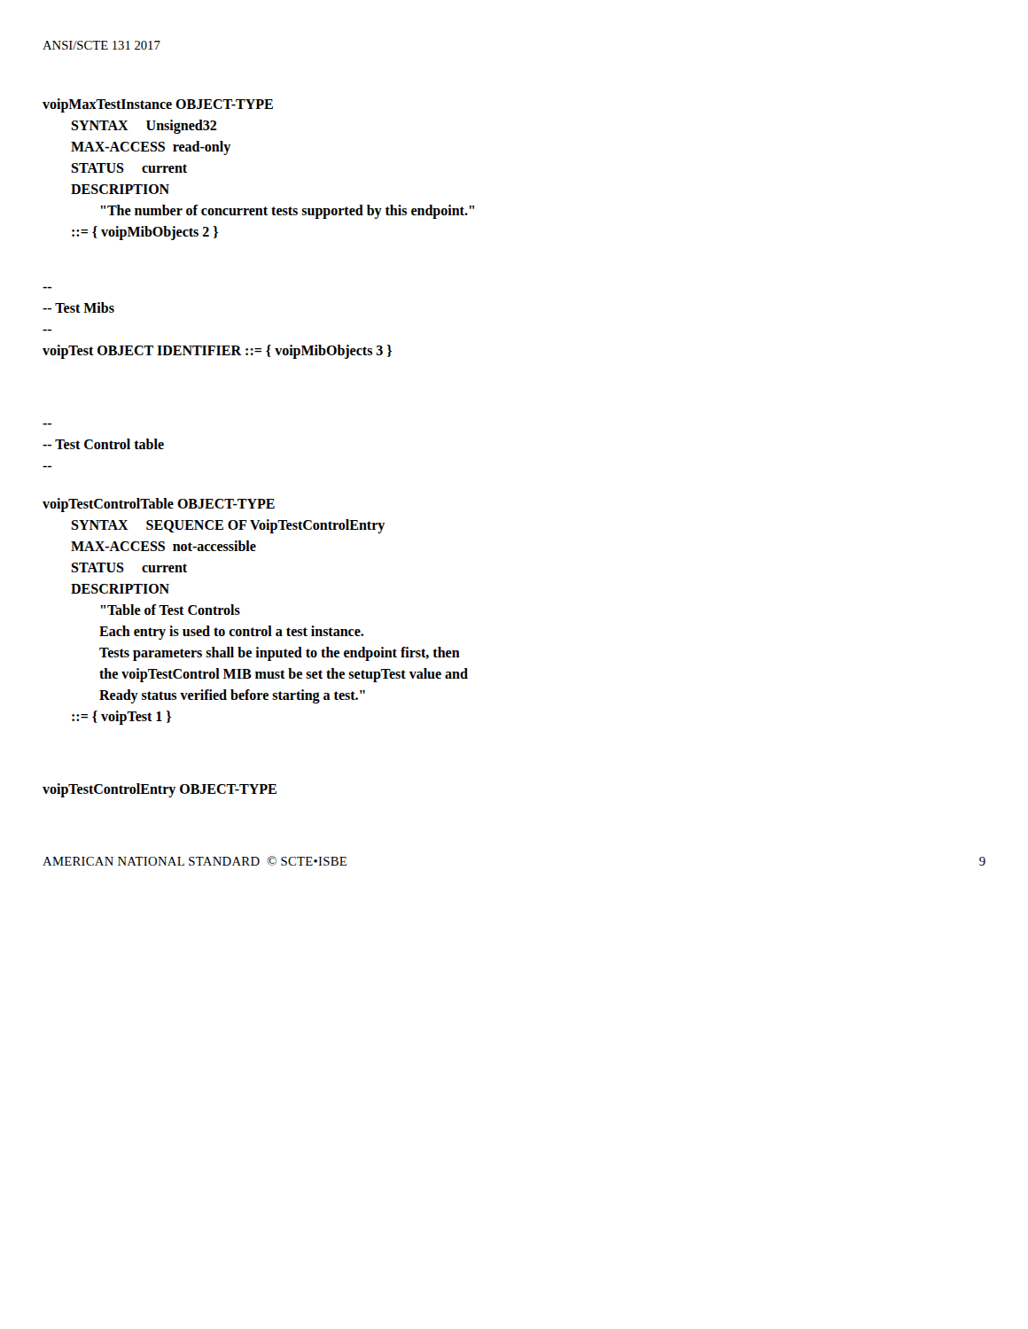ANSI/SCTE 131 2017
voipMaxTestInstance OBJECT-TYPE
SYNTAX Unsigned32
MAX-ACCESS read-only
STATUS current
DESCRIPTION
"The number of concurrent tests supported by this endpoint."
::= { voipMibObjects 2 }
--
-- Test Mibs
--
voipTest OBJECT IDENTIFIER ::= { voipMibObjects 3 }
--
-- Test Control table
--
voipTestControlTable OBJECT-TYPE
SYNTAX SEQUENCE OF VoipTestControlEntry
MAX-ACCESS not-accessible
STATUS current
DESCRIPTION
"Table of Test Controls
Each entry is used to control a test instance.
Tests parameters shall be inputed to the endpoint first, then
the voipTestControl MIB must be set the setupTest value and
Ready status verified before starting a test."
::= { voipTest 1 }
voipTestControlEntry OBJECT-TYPE
AMERICAN NATIONAL STANDARD © SCTE•ISBE 9